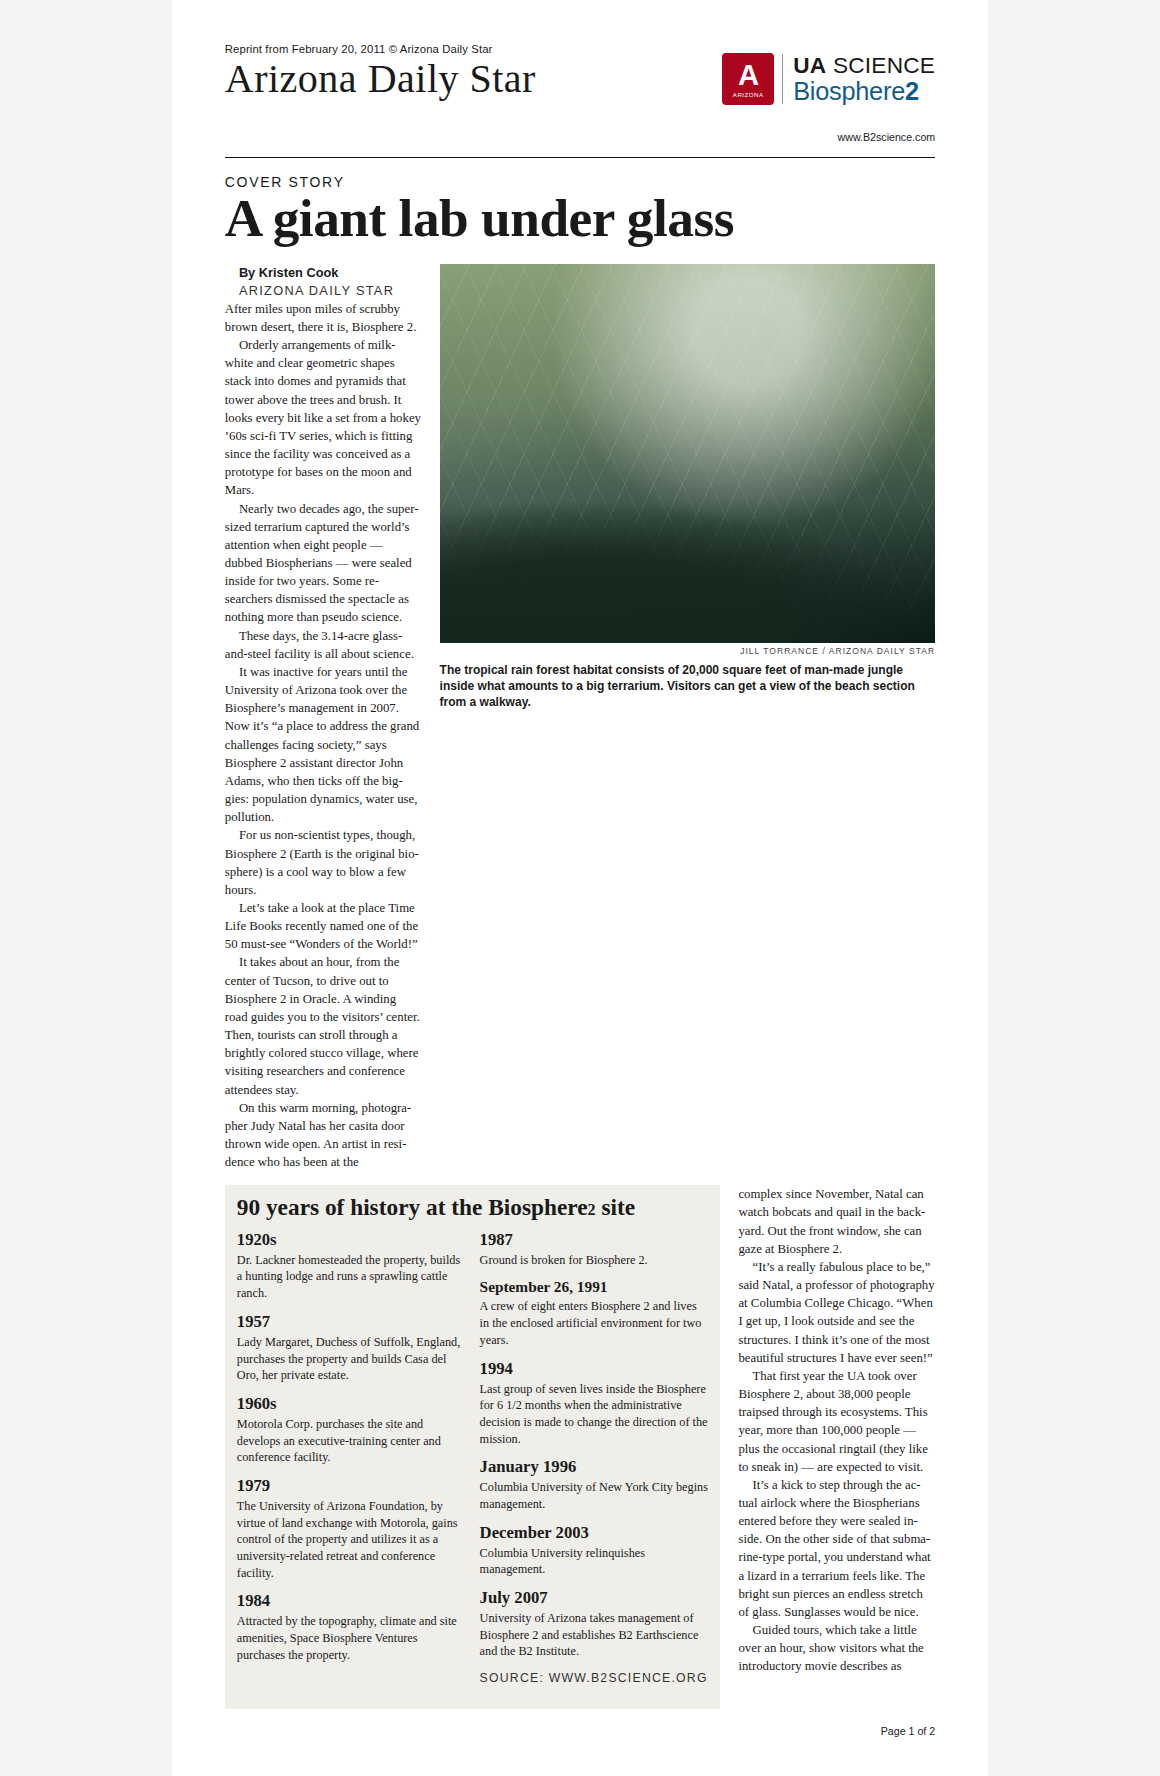Reprint from February 20, 2011 © Arizona Daily Star
Arizona Daily Star
A ARIZONA
UA SCIENCE
Biosphere2
www.B2science.com
Cover story
A giant lab under glass
By Kristen Cook
Arizona Daily Star
After miles upon miles of scrubby brown desert, there it is, Biosphere 2.
Orderly arrangements of milk-white and clear geometric shapes stack into domes and pyramids that tower above the trees and brush. It looks every bit like a set from a hokey ’60s sci-fi TV series, which is fitting since the facility was conceived as a prototype for bases on the moon and Mars.
Nearly two decades ago, the super-sized terrarium captured the world’s attention when eight people — dubbed Biospherians — were sealed inside for two years. Some researchers dismissed the spectacle as nothing more than pseudo science.
These days, the 3.14-acre glass-and-steel facility is all about science.
It was inactive for years until the University of Arizona took over the Biosphere’s management in 2007. Now it’s “a place to address the grand challenges facing society,” says Biosphere 2 assistant director John Adams, who then ticks off the biggies: population dynamics, water use, pollution.
For us non-scientist types, though, Biosphere 2 (Earth is the original biosphere) is a cool way to blow a few hours.
Let’s take a look at the place Time Life Books recently named one of the 50 must-see “Wonders of the World!”
It takes about an hour, from the center of Tucson, to drive out to Biosphere 2 in Oracle. A winding road guides you to the visitors’ center. Then, tourists can stroll through a brightly colored stucco village, where visiting researchers and conference attendees stay.
On this warm morning, photographer Judy Natal has her casita door thrown wide open. An artist in residence who has been at the
Jill Torrance / Arizona Daily Star
The tropical rain forest habitat consists of 20,000 square feet of man-made jungle inside what amounts to a big terrarium. Visitors can get a view of the beach section from a walkway.
90 years of history at the Biosphere2 site
1920s
Dr. Lackner homesteaded the property, builds a hunting lodge and runs a sprawling cattle ranch.
1957
Lady Margaret, Duchess of Suffolk, England, purchases the property and builds Casa del Oro, her private estate.
1960s
Motorola Corp. purchases the site and develops an executive-training center and conference facility.
1979
The University of Arizona Foundation, by virtue of land exchange with Motorola, gains control of the property and utilizes it as a university-related retreat and conference facility.
1984
Attracted by the topography, climate and site amenities, Space Biosphere Ventures purchases the property.
1987
Ground is broken for Biosphere 2.
September 26, 1991
A crew of eight enters Biosphere 2 and lives in the enclosed artificial environment for two years.
1994
Last group of seven lives inside the Biosphere for 6 1/2 months when the administrative decision is made to change the direction of the mission.
January 1996
Columbia University of New York City begins management.
December 2003
Columbia University relinquishes management.
July 2007
University of Arizona takes management of Biosphere 2 and establishes B2 Earthscience and the B2 Institute.
Source: www.b2science.org
complex since November, Natal can watch bobcats and quail in the backyard. Out the front window, she can gaze at Biosphere 2.
“It’s a really fabulous place to be,” said Natal, a professor of photography at Columbia College Chicago. “When I get up, I look outside and see the structures. I think it’s one of the most beautiful structures I have ever seen!”
That first year the UA took over Biosphere 2, about 38,000 people traipsed through its ecosystems. This year, more than 100,000 people — plus the occasional ringtail (they like to sneak in) — are expected to visit.
It’s a kick to step through the actual airlock where the Biospherians entered before they were sealed inside. On the other side of that submarine-type portal, you understand what a lizard in a terrarium feels like. The bright sun pierces an endless stretch of glass. Sunglasses would be nice.
Guided tours, which take a little over an hour, show visitors what the introductory movie describes as
Page 1 of 2